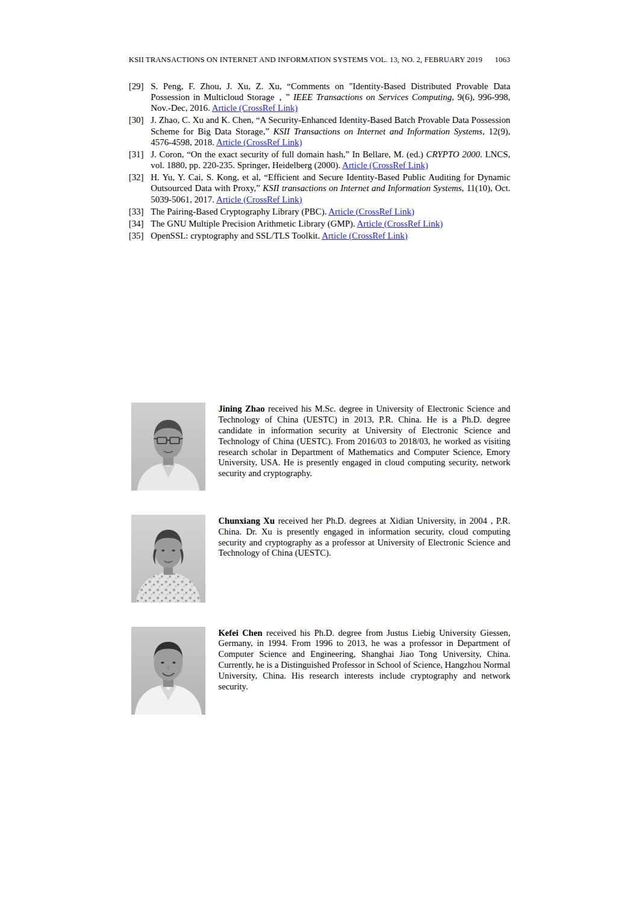KSII Transactions on Internet and Information Systems Vol. 13, No. 2, February 2019 1063
[29] S. Peng, F. Zhou, J. Xu, Z. Xu, “Comments on "Identity-Based Distributed Provable Data Possession in Multicloud Storage，” IEEE Transactions on Services Computing, 9(6), 996-998, Nov.-Dec, 2016. Article (CrossRef Link)
[30] J. Zhao, C. Xu and K. Chen, “A Security-Enhanced Identity-Based Batch Provable Data Possession Scheme for Big Data Storage,” KSII Transactions on Internet and Information Systems, 12(9), 4576-4598, 2018. Article (CrossRef Link)
[31] J. Coron, “On the exact security of full domain hash,” In Bellare, M. (ed.) CRYPTO 2000. LNCS, vol. 1880, pp. 220-235. Springer, Heidelberg (2000). Article (CrossRef Link)
[32] H. Yu, Y. Cai, S. Kong, et al, “Efficient and Secure Identity-Based Public Auditing for Dynamic Outsourced Data with Proxy,” KSII transactions on Internet and Information Systems, 11(10), Oct. 5039-5061, 2017. Article (CrossRef Link)
[33] The Pairing-Based Cryptography Library (PBC). Article (CrossRef Link)
[34] The GNU Multiple Precision Arithmetic Library (GMP). Article (CrossRef Link)
[35] OpenSSL: cryptography and SSL/TLS Toolkit. Article (CrossRef Link)
Jining Zhao received his M.Sc. degree in University of Electronic Science and Technology of China (UESTC) in 2013, P.R. China. He is a Ph.D. degree candidate in information security at University of Electronic Science and Technology of China (UESTC). From 2016/03 to 2018/03, he worked as visiting research scholar in Department of Mathematics and Computer Science, Emory University, USA. He is presently engaged in cloud computing security, network security and cryptography.
Chunxiang Xu received her Ph.D. degrees at Xidian University, in 2004 , P.R. China. Dr. Xu is presently engaged in information security, cloud computing security and cryptography as a professor at University of Electronic Science and Technology of China (UESTC).
Kefei Chen received his Ph.D. degree from Justus Liebig University Giessen, Germany, in 1994. From 1996 to 2013, he was a professor in Department of Computer Science and Engineering, Shanghai Jiao Tong University, China. Currently, he is a Distinguished Professor in School of Science, Hangzhou Normal University, China. His research interests include cryptography and network security.